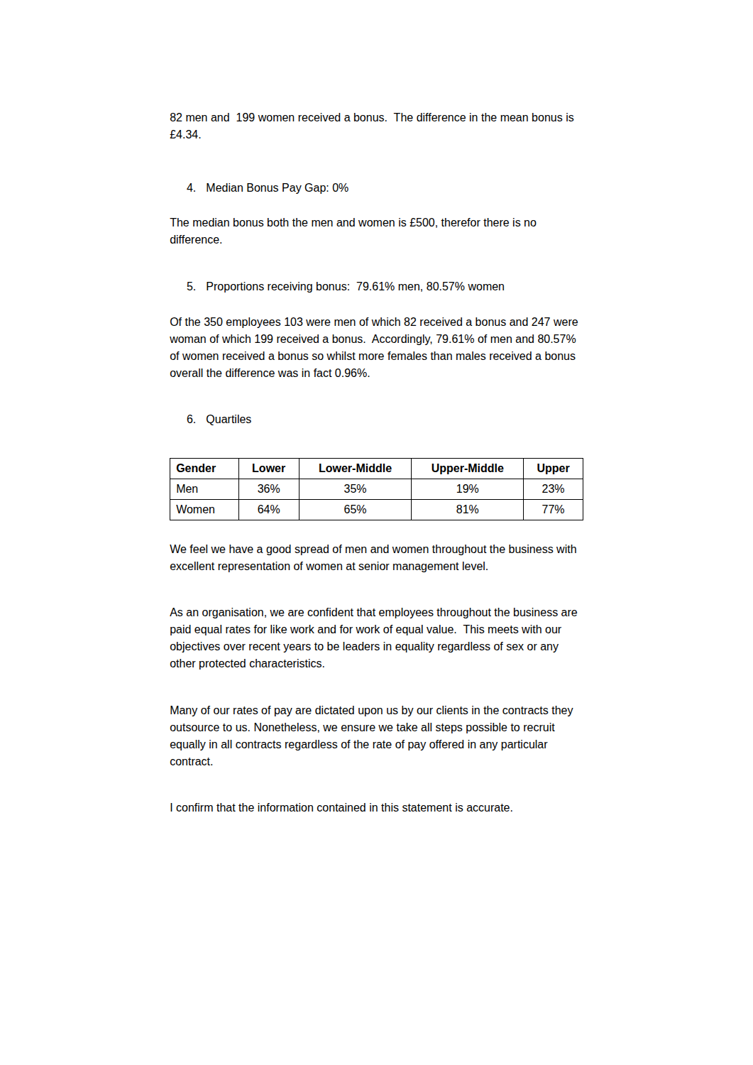82 men and 199 women received a bonus. The difference in the mean bonus is £4.34.
Median Bonus Pay Gap: 0%
The median bonus both the men and women is £500, therefor there is no difference.
Proportions receiving bonus: 79.61% men, 80.57% women
Of the 350 employees 103 were men of which 82 received a bonus and 247 were woman of which 199 received a bonus. Accordingly, 79.61% of men and 80.57% of women received a bonus so whilst more females than males received a bonus overall the difference was in fact 0.96%.
Quartiles
| Gender | Lower | Lower-Middle | Upper-Middle | Upper |
| --- | --- | --- | --- | --- |
| Men | 36% | 35% | 19% | 23% |
| Women | 64% | 65% | 81% | 77% |
We feel we have a good spread of men and women throughout the business with excellent representation of women at senior management level.
As an organisation, we are confident that employees throughout the business are paid equal rates for like work and for work of equal value. This meets with our objectives over recent years to be leaders in equality regardless of sex or any other protected characteristics.
Many of our rates of pay are dictated upon us by our clients in the contracts they outsource to us. Nonetheless, we ensure we take all steps possible to recruit equally in all contracts regardless of the rate of pay offered in any particular contract.
I confirm that the information contained in this statement is accurate.